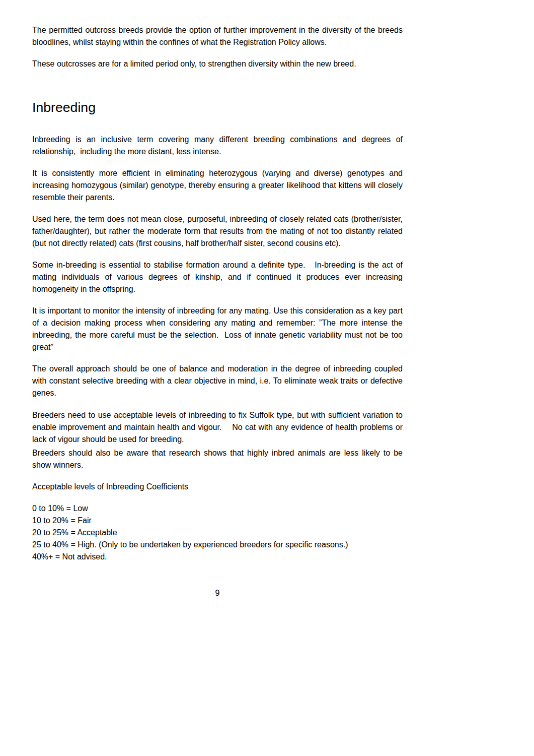The permitted outcross breeds provide the option of further improvement in the diversity of the breeds bloodlines, whilst staying within the confines of what the Registration Policy allows.
These outcrosses are for a limited period only, to strengthen diversity within the new breed.
Inbreeding
Inbreeding is an inclusive term covering many different breeding combinations and degrees of relationship, including the more distant, less intense.
It is consistently more efficient in eliminating heterozygous (varying and diverse) genotypes and increasing homozygous (similar) genotype, thereby ensuring a greater likelihood that kittens will closely resemble their parents.
Used here, the term does not mean close, purposeful, inbreeding of closely related cats (brother/sister, father/daughter), but rather the moderate form that results from the mating of not too distantly related (but not directly related) cats (first cousins, half brother/half sister, second cousins etc).
Some in-breeding is essential to stabilise formation around a definite type. In-breeding is the act of mating individuals of various degrees of kinship, and if continued it produces ever increasing homogeneity in the offspring.
It is important to monitor the intensity of inbreeding for any mating. Use this consideration as a key part of a decision making process when considering any mating and remember: ”The more intense the inbreeding, the more careful must be the selection. Loss of innate genetic variability must not be too great”
The overall approach should be one of balance and moderation in the degree of inbreeding coupled with constant selective breeding with a clear objective in mind, i.e. To eliminate weak traits or defective genes.
Breeders need to use acceptable levels of inbreeding to fix Suffolk type, but with sufficient variation to enable improvement and maintain health and vigour. No cat with any evidence of health problems or lack of vigour should be used for breeding.
Breeders should also be aware that research shows that highly inbred animals are less likely to be show winners.
Acceptable levels of Inbreeding Coefficients
0 to 10% = Low
10 to 20% = Fair
20 to 25% = Acceptable
25 to 40% = High. (Only to be undertaken by experienced breeders for specific reasons.)
40%+ = Not advised.
9